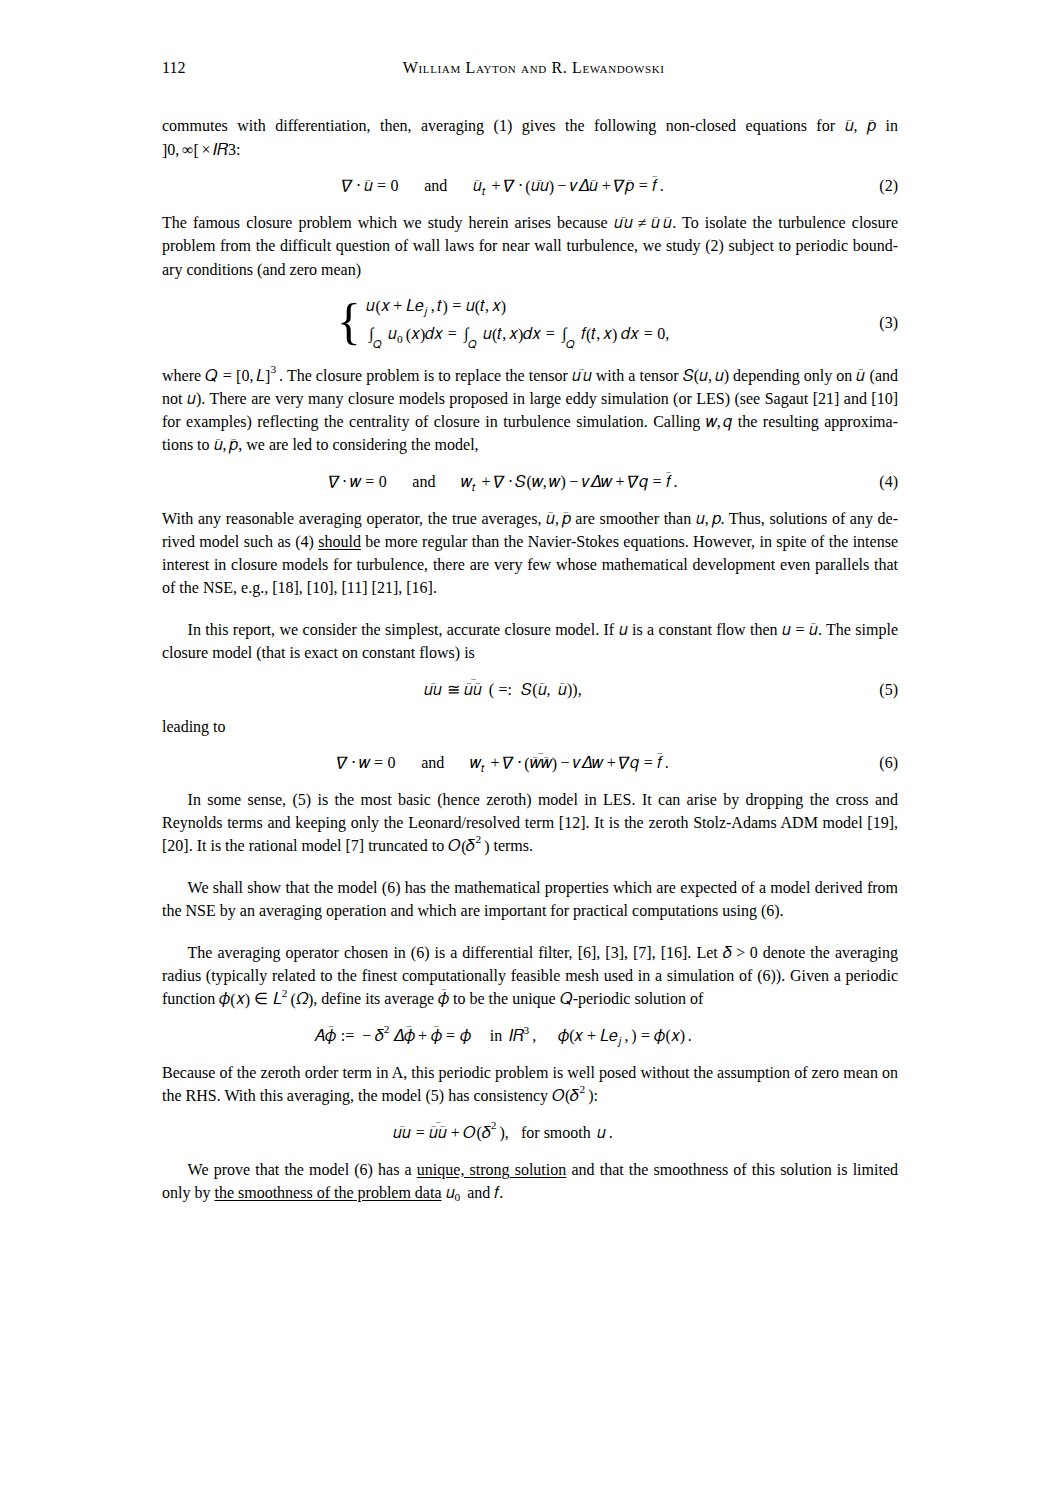112 William Layton and R. Lewandowski
commutes with differentiation, then, averaging (1) gives the following non-closed equations for u‾, p‾ in ]0,∞[×IR3:
∇⋅u‾=0 and u‾t +∇⋅(uu‾) −νΔu‾ +∇p‾ =f‾.
(2)
The famous closure problem which we study herein arises because uu‾≠u‾u‾. To isolate the turbulence closure problem from the difficult question of wall laws for near wall turbulence, we study (2) subject to periodic boundary conditions (and zero mean)
{ u(x+Lej,t) = u(t,x) ∫Q u0(x)dx = ∫Q u(t,x)dx = ∫Q f(t,x)dx =0,
(3)
where Q=[0,L]3. The closure problem is to replace the tensor uu‾ with a tensor S(u,u) depending only on u‾ (and not u). There are very many closure models proposed in large eddy simulation (or LES) (see Sagaut [21] and [10] for examples) reflecting the centrality of closure in turbulence simulation. Calling w,q the resulting approximations to u‾,p‾, we are led to considering the model,
∇⋅w=0 and wt +∇⋅S(w,w) −νΔw +∇q =f‾.
(4)
With any reasonable averaging operator, the true averages, u‾,p‾ are smoother than u,p. Thus, solutions of any derived model such as (4) should be more regular than the Navier-Stokes equations. However, in spite of the intense interest in closure models for turbulence, there are very few whose mathematical development even parallels that of the NSE, e.g., [18], [10], [11] [21], [16].
In this report, we consider the simplest, accurate closure model. If u is a constant flow then u=u‾. The simple closure model (that is exact on constant flows) is
uu‾ ≅ u‾u‾‾ (=:S(u‾,u‾)),
(5)
leading to
∇⋅w=0 and wt +∇⋅(w‾w‾‾) −νΔw +∇q =f‾.
(6)
In some sense, (5) is the most basic (hence zeroth) model in LES. It can arise by dropping the cross and Reynolds terms and keeping only the Leonard/resolved term [12]. It is the zeroth Stolz-Adams ADM model [19], [20]. It is the rational model [7] truncated to O(δ2) terms.
We shall show that the model (6) has the mathematical properties which are expected of a model derived from the NSE by an averaging operation and which are important for practical computations using (6).
The averaging operator chosen in (6) is a differential filter, [6], [3], [7], [16]. Let δ>0 denote the averaging radius (typically related to the finest computationally feasible mesh used in a simulation of (6)). Given a periodic function ϕ(x)∈L2(Ω), define its average ϕ‾ to be the unique Q-periodic solution of
Aϕ‾ := −δ2Δϕ‾ +ϕ‾ =ϕ inIR3, ϕ(x+Lej,) =ϕ(x).
Because of the zeroth order term in A, this periodic problem is well posed without the assumption of zero mean on the RHS. With this averaging, the model (5) has consistency O(δ2):
uu‾ = u‾u‾‾ +O(δ2), for smoothu.
We prove that the model (6) has a unique, strong solution and that the smoothness of this solution is limited only by the smoothness of the problem data u0 and f.